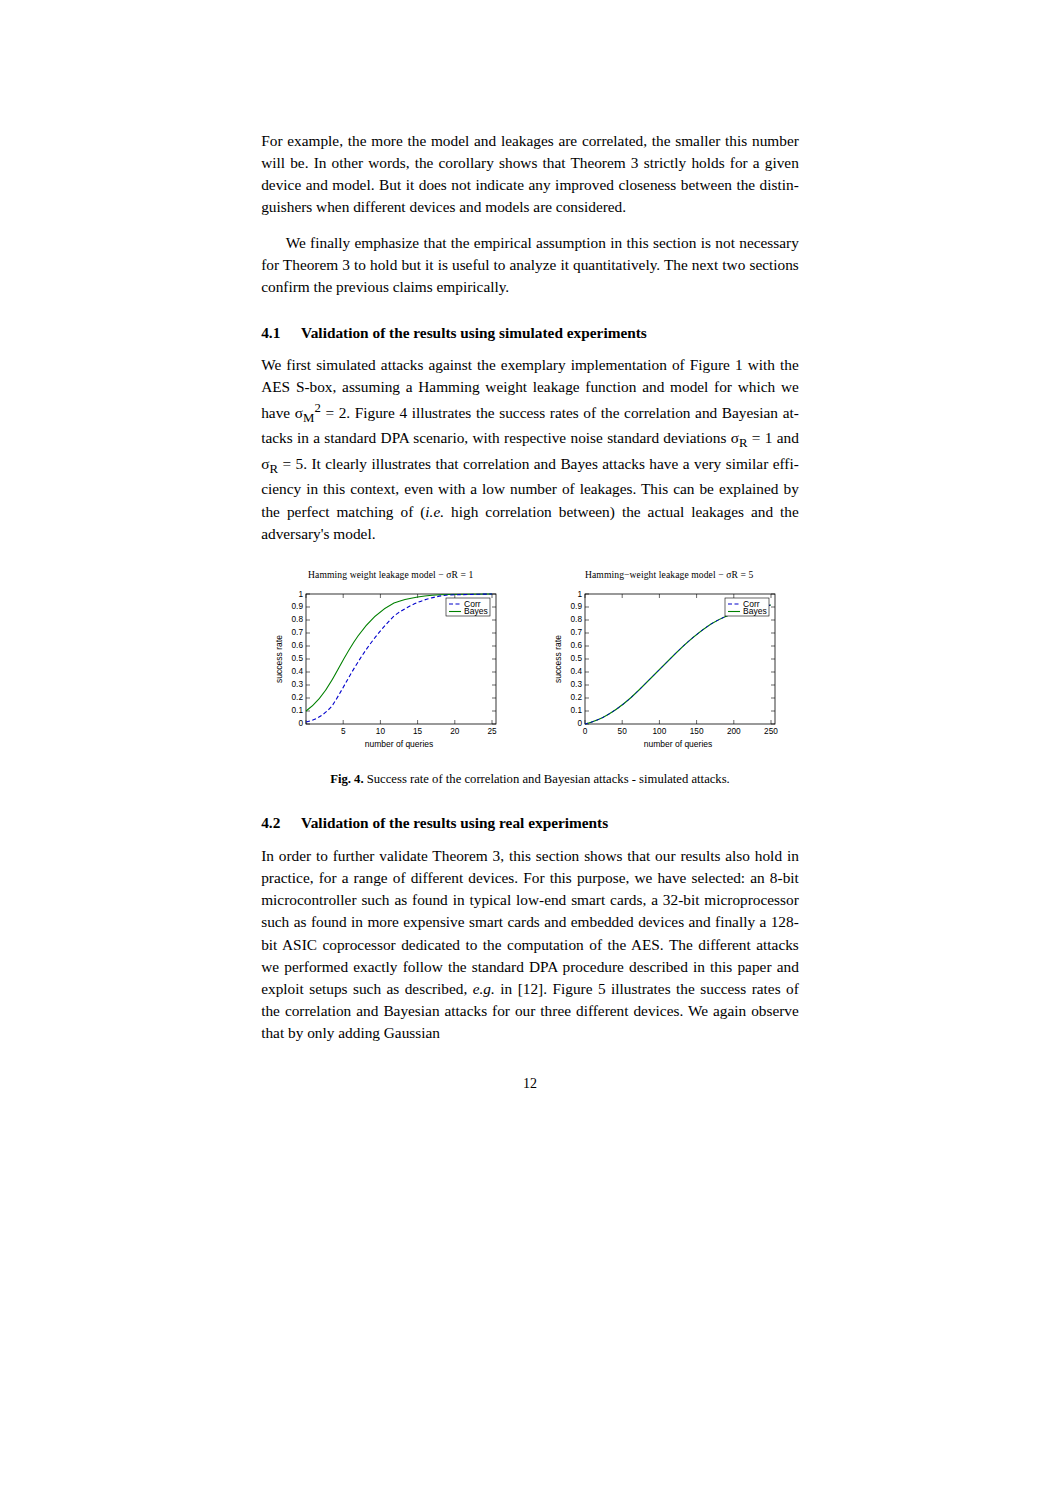For example, the more the model and leakages are correlated, the smaller this number will be. In other words, the corollary shows that Theorem 3 strictly holds for a given device and model. But it does not indicate any improved closeness between the distinguishers when different devices and models are considered.
We finally emphasize that the empirical assumption in this section is not necessary for Theorem 3 to hold but it is useful to analyze it quantitatively. The next two sections confirm the previous claims empirically.
4.1 Validation of the results using simulated experiments
We first simulated attacks against the exemplary implementation of Figure 1 with the AES S-box, assuming a Hamming weight leakage function and model for which we have σM2 = 2. Figure 4 illustrates the success rates of the correlation and Bayesian attacks in a standard DPA scenario, with respective noise standard deviations σR = 1 and σR = 5. It clearly illustrates that correlation and Bayes attacks have a very similar efficiency in this context, even with a low number of leakages. This can be explained by the perfect matching of (i.e. high correlation between) the actual leakages and the adversary's model.
Hamming weight leakage model − σR = 1
0 0.1 0.2 0.3 0.4 0.5 0.6 0.7 0.8 0.9 1 5 10 15 20 25 number of queries success rate Corr Bayes
Hamming−weight leakage model − σR = 5
0 0.1 0.2 0.3 0.4 0.5 0.6 0.7 0.8 0.9 1 0 50 100 150 200 250 number of queries success rate Corr Bayes
Fig. 4. Success rate of the correlation and Bayesian attacks - simulated attacks.
4.2 Validation of the results using real experiments
In order to further validate Theorem 3, this section shows that our results also hold in practice, for a range of different devices. For this purpose, we have selected: an 8-bit microcontroller such as found in typical low-end smart cards, a 32-bit microprocessor such as found in more expensive smart cards and embedded devices and finally a 128-bit ASIC coprocessor dedicated to the computation of the AES. The different attacks we performed exactly follow the standard DPA procedure described in this paper and exploit setups such as described, e.g. in [12]. Figure 5 illustrates the success rates of the correlation and Bayesian attacks for our three different devices. We again observe that by only adding Gaussian
12